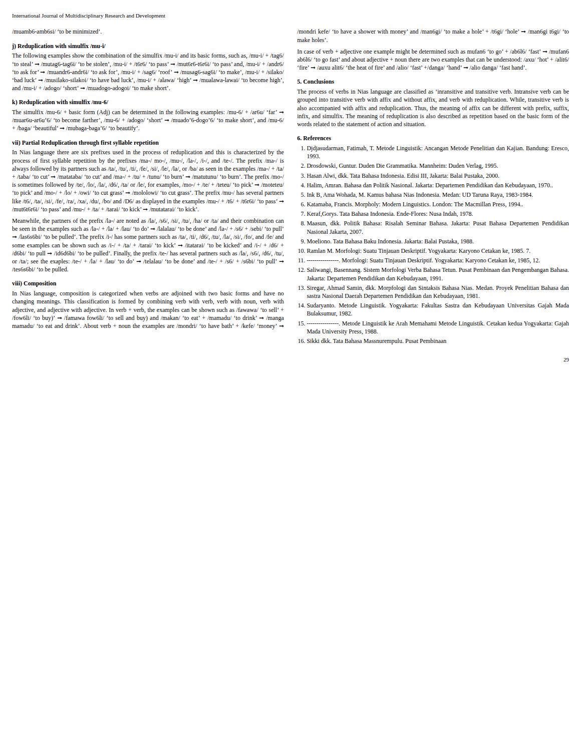International Journal of Multidisciplinary Research and Development
/muamb6-amb6si/ ‘to be minimized’.
j) Reduplication with simulfix /mu-i/
The following examples show the combination of the simulfix /mu-i/ and its basic forms, such as, /mu-i/ + /tag6/ ‘to steal’ ➞ /mutag6-tag6i/ ‘to be stolen’, /mu-i/ + /t6r6/ ‘to pass’ ➞ /mut6r6-t6r6i/ ‘to pass’ and, /mu-i/ + /andr6/ ‘to ask for’ ➞ /muandr6-andr6i/ ‘to ask for’, /mu-i/ + /sag6/ ‘roof’ ➞ /musag6-sag6i/ ‘to make’, /mu-i/ + /silako/ ‘bad luck’ ➞ /musilako-silakoi/ ‘to have bad luck’, /mu-i/ + /alawa/ ‘high’ ➞ /mualawa-lawai/ ‘to become high’, and /mu-i/ + /adogo/ ‘short’ ➞ /muadogo-adogoi/ ‘to make short’.
k) Reduplication with simulfix /mu-6/
The simulfix /mu-6/ + basic form (Adj) can be determined in the following examples: /mu-6/ + /ar6u/ ‘far’ ➞ /muar6u-ar6u’6/ ‘to become farther’, /mu-6/ + /adogo/ ‘short’ ➞ /muado’6-dogo’6/ ‘to make short’, and /mu-6/ + /baga/ ‘beautiful’ ➞ /mubaga-baga’6/ ‘to beautify’.
vii) Partial Reduplication through first syllable repetition
In Nias language there are six prefixes used in the process of reduplication and this is characterized by the process of first syllable repetition by the prefixes /ma-/ mo-/, /mu-/, /la-/, /i-/, and /te-/. The prefix /ma-/ is always followed by its partners such as /ta/, /tu/, /ti/, /fe/, /si/, /le/, /la/, or /ba/ as seen in the examples /ma-/ + /ta/ + /taba/ ‘to cut’ ➞ /matataba/ ‘to cut’ and /ma-/ + /tu/ + /tunu/ ‘to burn’ ➞ /matutunu/ ‘to burn’. The prefix /mo-/ is sometimes followed by /te/, /lo/, /la/, /d6/, /ta/ or /le/, for examples, /mo-/ + /te/ + /teteu/ ‘to pick’ ➞ /moteteu/ ‘to pick’ and /mo-/ + /lo/ + /owi/ ‘to cut grass’ ➞ /mololowi/ ‘to cut grass’. The prefix /mu-/ has several partners like /t6/, /ta/, /si/, /fe/, /ra/, /xa/, /du/, /bo/ and /D6/ as displayed in the examples /mu-/ + /t6/ + /t6r6i/ ‘to pass’ ➞ /mut6t6r6i/ ‘to pass’ and /mu-/ + /ta/ + /tarai/ ‘to kick’ ➞ /mutatarai/ ‘to kick’.
Meanwhile, the partners of the prefix /la-/ are noted as /la/, /s6/, /si/, /tu/, /ha/ or /ta/ and their combination can be seen in the examples such as /la-/ + /la/ + /lau/ ‘to do’ ➞ /lalalau/ ‘to be done’ and /la-/ + /s6/ + /sebi/ ‘to pull’ ➞ /las6s6bi/ ‘to be pulled’. The prefix /i-/ has some partners such as /ta/, /ti/, /d6/, /tu/, /la/, /si/, /fo/, and /fe/ and some examples can be shown such as /i-/ + /ta/ + /tarai/ ‘to kick’ ➞ /itatarai/ ‘to be kicked’ and /i-/ + /d6/ + /d6bi/ ‘to pull ➞ /id6d6bi/ ‘to be pulled’. Finally, the prefix /te-/ has several partners such as /la/, /s6/, /d6/, /tu/, or /ta/; see the exaples: /te-/ + /la/ + /lau/ ‘to do’ ➞ /telalau/ ‘to be done’ and /te-/ + /s6/ + /s6bi/ ‘to pull’ ➞ /tes6s6bi/ ‘to be pulled.
viii) Composition
In Nias language, composition is categorized when verbs are adjoined with two basic forms and have no changing meanings. This classification is formed by combining verb with verb, verb with noun, verb with adjective, and adjective with adjective. In verb + verb, the examples can be shown such as /fawawa/ ‘to sell’ + /fow6li/ ‘to buy)’ ➞ /famawa fow6li/ ‘to sell and buy) and /makan/ ‘to eat’ + /mamadu/ ‘to drink’ ➞ /manga mamadu/ ‘to eat and drink’. About verb + noun the examples are /mondri/ ‘to have bath’ + /kefe/ ‘money’ ➞ /mondri kefe/ ‘to have a shower with money’ and /man6gi/ ‘to make a hole’ + /t6gi/ ‘hole’ ➞ /man6gi t6gi/ ‘to make holes’.
In case of verb + adjective one example might be determined such as mufan6 ‘to go’ + /ab6l6/ ‘fast’ ➞ /mufan6 ab6l6/ ‘to go fast’ and about adjective + noun there are two examples that can be understood: /axu/ ‘hot’ + /alit6/ ‘fire’ ➞ /auxu alit6/ ‘the heat of fire’ and /alio/ ‘fast’ +/danga/ ‘hand’ ➞ /alio danga/ ‘fast hand’.
5. Conclusions
The process of verbs in Nias language are classified as ‘inransitive and transitive verb. Intransive verb can be grouped into transitive verb with affix and without affix, and verb with reduplication. While, transitive verb is also accompanied with affix and reduplication. Thus, the meaning of affix can be different with prefix, suffix, infix, and simulfix. The meaning of reduplication is also described as repetition based on the basic form of the words related to the statement of action and situation.
6. References
Djdjasudarman, Fatimah, T. Metode Linguistik: Ancangan Metode Penelitian dan Kajian. Bandung: Eresco, 1993.
Drosdowski, Guntur. Duden Die Grammatika. Mannheim: Duden Verlag, 1995.
Hasan Alwi, dkk. Tata Bahasa Indonesia. Edisi III, Jakarta: Balai Pustaka, 2000.
Halim, Amran. Bahasa dan Politik Nasional. Jakarta: Departemen Pendidikan dan Kebudayaan, 1970..
Ink B, Ama Wohada, M. Kamus bahasa Nias Indonesia. Medan: UD Taruna Raya, 1983-1984.
Katamaba, Francis. Morpholy: Modern Linguistics. London: The Macmillan Press, 1994..
Keraf,Gorys. Tata Bahasa Indonesia. Ende-Flores: Nusa Indah, 1978.
Maasun, dkk. Politik Bahasa: Risalah Seminar Bahasa. Jakarta: Pusat Bahasa Departemen Pendidikan Nasional Jakarta, 2007.
Moeliono. Tata Bahasa Baku Indonesia. Jakarta: Balai Pustaka, 1988.
Ramlan M. Morfologi: Suatu Tinjauan Deskriptif. Yogyakarta: Karyono Cetakan ke, 1985. 7.
----------------. Morfologi: Suatu Tinjauan Deskriptif. Yogyakarta: Karyono Cetakan ke, 1985, 12.
Saliwangi, Basennang. Sistem Morfologi Verba Bahasa Tetun. Pusat Pembinaan dan Pengembangan Bahasa. Jakarta: Departemen Pendidikan dan Kebudayaan, 1991.
Siregar, Ahmad Samin, dkk. Morpfologi dan Sintaksis Bahasa Nias. Medan. Proyek Penelitian Bahasa dan sastra Nasional Daerah Departemen Pendidikan dan Kebudayaan, 1981.
Sudaryanto. Metode Linguistik. Yogyakarta: Fakultas Sastra dan Kebudayaan Universitas Gajah Mada Bulaksumur, 1982.
----------------. Metode Linguistik ke Arah Memahami Metode Linguistik. Cetakan kedua Yogyakarta: Gajah Mada University Press, 1988.
Sikki dkk. Tata Bahasa Massnurempulu. Pusat Pembinaan
29